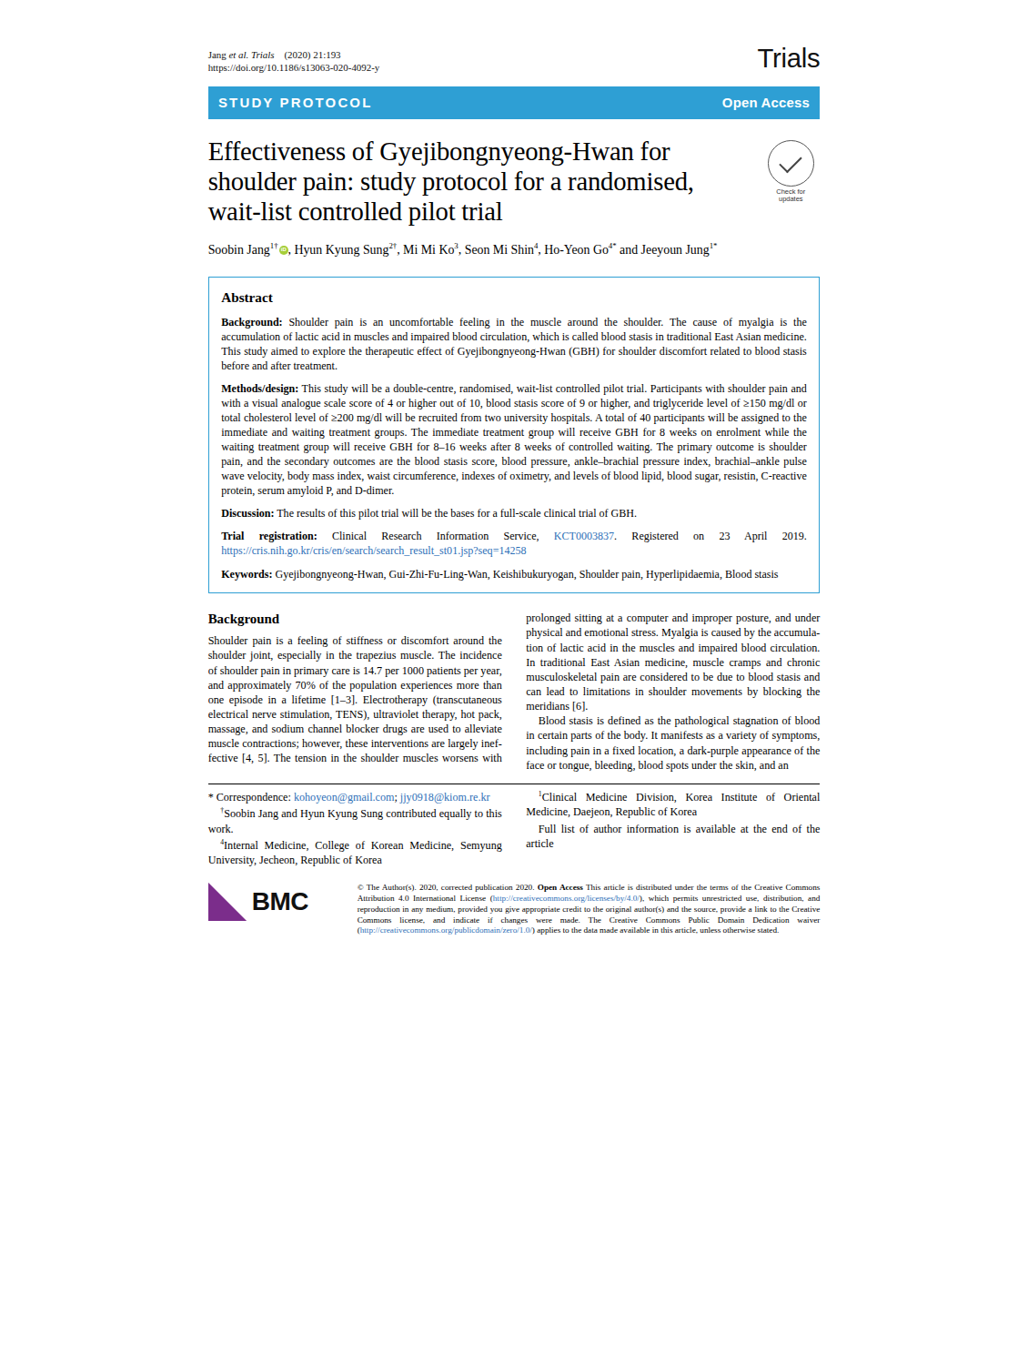Jang et al. Trials (2020) 21:193
https://doi.org/10.1186/s13063-020-4092-y
Trials
Study Protocol
Open Access
Effectiveness of Gyejibongnyeong-Hwan for shoulder pain: study protocol for a randomised, wait-list controlled pilot trial
Check for
updates
Soobin Jang1† , Hyun Kyung Sung2†, Mi Mi Ko3, Seon Mi Shin4, Ho-Yeon Go4* and Jeeyoun Jung1*
Abstract
Background: Shoulder pain is an uncomfortable feeling in the muscle around the shoulder. The cause of myalgia is the accumulation of lactic acid in muscles and impaired blood circulation, which is called blood stasis in traditional East Asian medicine. This study aimed to explore the therapeutic effect of Gyejibongnyeong-Hwan (GBH) for shoulder discomfort related to blood stasis before and after treatment.
Methods/design: This study will be a double-centre, randomised, wait-list controlled pilot trial. Participants with shoulder pain and with a visual analogue scale score of 4 or higher out of 10, blood stasis score of 9 or higher, and triglyceride level of ≥150 mg/dl or total cholesterol level of ≥200 mg/dl will be recruited from two university hospitals. A total of 40 participants will be assigned to the immediate and waiting treatment groups. The immediate treatment group will receive GBH for 8 weeks on enrolment while the waiting treatment group will receive GBH for 8–16 weeks after 8 weeks of controlled waiting. The primary outcome is shoulder pain, and the secondary outcomes are the blood stasis score, blood pressure, ankle–brachial pressure index, brachial–ankle pulse wave velocity, body mass index, waist circumference, indexes of oximetry, and levels of blood lipid, blood sugar, resistin, C-reactive protein, serum amyloid P, and D-dimer.
Discussion: The results of this pilot trial will be the bases for a full-scale clinical trial of GBH.
Trial registration: Clinical Research Information Service, KCT0003837. Registered on 23 April 2019. https://cris.nih.go.kr/cris/en/search/search_result_st01.jsp?seq=14258
Keywords: Gyejibongnyeong-Hwan, Gui-Zhi-Fu-Ling-Wan, Keishibukuryogan, Shoulder pain, Hyperlipidaemia, Blood stasis
Background
Shoulder pain is a feeling of stiffness or discomfort around the shoulder joint, especially in the trapezius muscle. The incidence of shoulder pain in primary care is 14.7 per 1000 patients per year, and approximately 70% of the population experiences more than one episode in a lifetime [1–3]. Electrotherapy (transcutaneous electrical nerve stimulation, TENS), ultraviolet therapy, hot pack, massage, and sodium channel blocker drugs are used to alleviate muscle contractions; however, these interventions are largely ineffective [4, 5]. The tension in the shoulder muscles worsens with prolonged sitting at a computer and improper posture, and under physical and emotional stress. Myalgia is caused by the accumulation of lactic acid in the muscles and impaired blood circulation. In traditional East Asian medicine, muscle cramps and chronic musculoskeletal pain are considered to be due to blood stasis and can lead to limitations in shoulder movements by blocking the meridians [6].
Blood stasis is defined as the pathological stagnation of blood in certain parts of the body. It manifests as a variety of symptoms, including pain in a fixed location, a dark-purple appearance of the face or tongue, bleeding, blood spots under the skin, and an
* Correspondence: kohoyeon@gmail.com; jjy0918@kiom.re.kr
†Soobin Jang and Hyun Kyung Sung contributed equally to this work.
4Internal Medicine, College of Korean Medicine, Semyung University, Jecheon, Republic of Korea
1Clinical Medicine Division, Korea Institute of Oriental Medicine, Daejeon, Republic of Korea
Full list of author information is available at the end of the article
BMC
© The Author(s). 2020, corrected publication 2020. Open Access This article is distributed under the terms of the Creative Commons Attribution 4.0 International License (http://creativecommons.org/licenses/by/4.0/), which permits unrestricted use, distribution, and reproduction in any medium, provided you give appropriate credit to the original author(s) and the source, provide a link to the Creative Commons license, and indicate if changes were made. The Creative Commons Public Domain Dedication waiver (http://creativecommons.org/publicdomain/zero/1.0/) applies to the data made available in this article, unless otherwise stated.